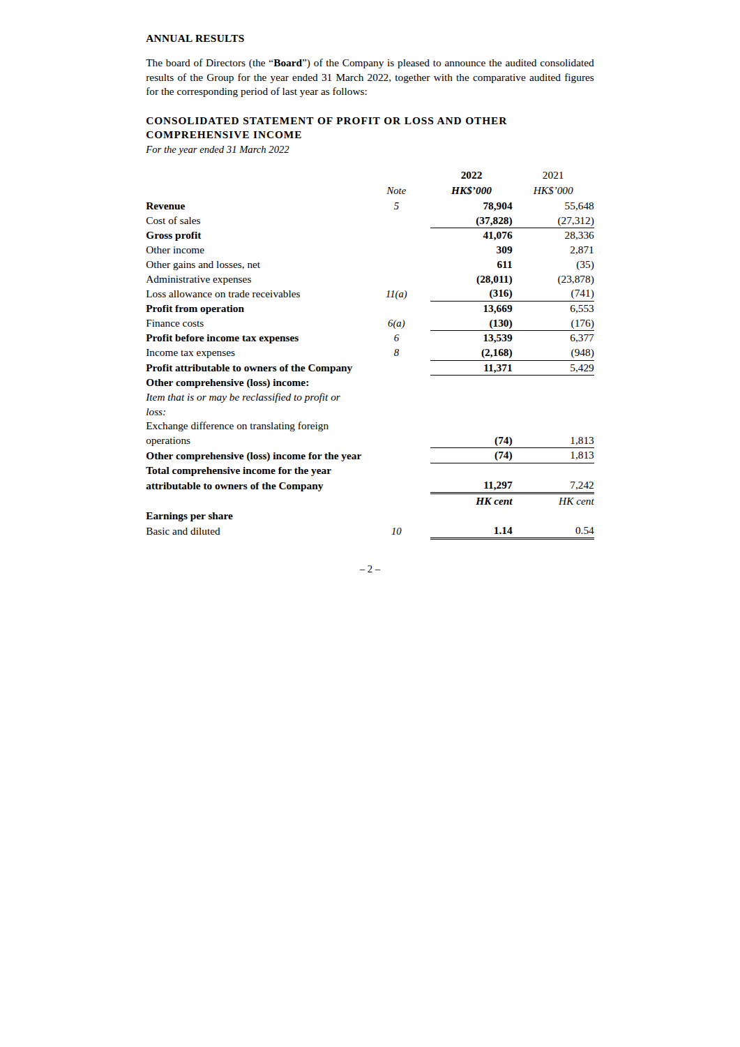ANNUAL RESULTS
The board of Directors (the “Board”) of the Company is pleased to announce the audited consolidated results of the Group for the year ended 31 March 2022, together with the comparative audited figures for the corresponding period of last year as follows:
CONSOLIDATED STATEMENT OF PROFIT OR LOSS AND OTHER COMPREHENSIVE INCOME
For the year ended 31 March 2022
| | | 2022 | 2021 |
| | Note | HK$’000 | HK$’000 |
| Revenue | 5 | 78,904 | 55,648 |
| Cost of sales | | (37,828) | (27,312) |
| Gross profit | | 41,076 | 28,336 |
| Other income | | 309 | 2,871 |
| Other gains and losses, net | | 611 | (35) |
| Administrative expenses | | (28,011) | (23,878) |
| Loss allowance on trade receivables | 11(a) | (316) | (741) |
| Profit from operation | | 13,669 | 6,553 |
| Finance costs | 6(a) | (130) | (176) |
| Profit before income tax expenses | 6 | 13,539 | 6,377 |
| Income tax expenses | 8 | (2,168) | (948) |
| Profit attributable to owners of the Company | | 11,371 | 5,429 |
| Other comprehensive (loss) income: | | | |
| Item that is or may be reclassified to profit or loss: | | | |
| Exchange difference on translating foreign operations | | (74) | 1,813 |
| Other comprehensive (loss) income for the year | | (74) | 1,813 |
| Total comprehensive income for the year | | | |
| attributable to owners of the Company | | 11,297 | 7,242 |
| | | HK cent | HK cent |
| Earnings per share | | | |
| Basic and diluted | 10 | 1.14 | 0.54 |
– 2 –